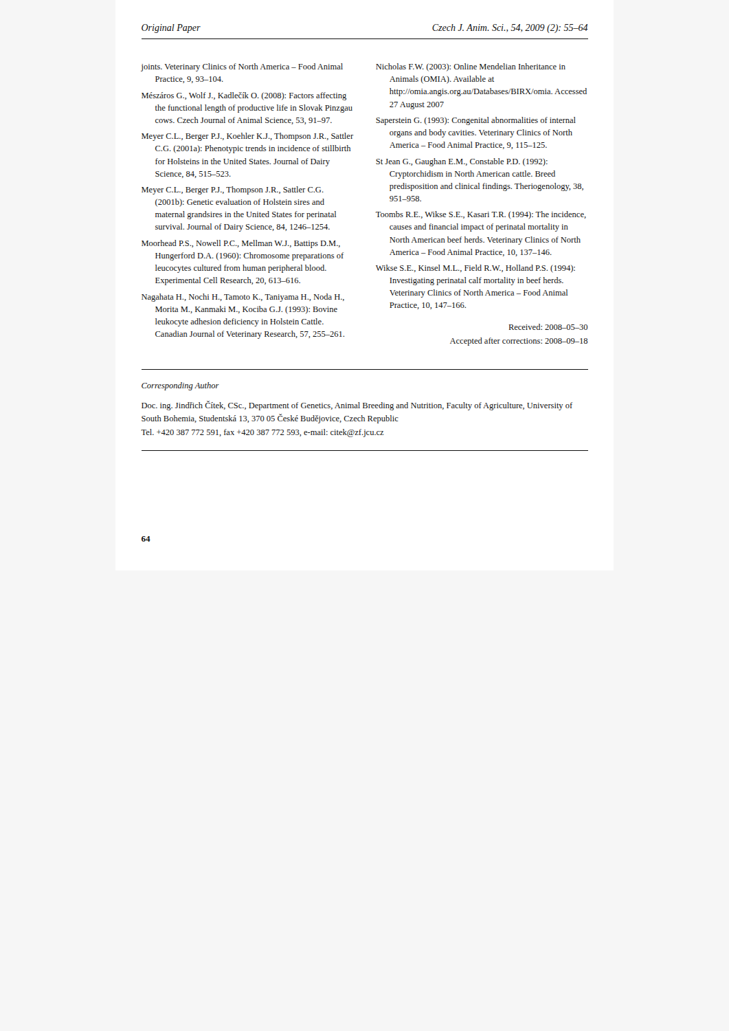Original Paper Czech J. Anim. Sci., 54, 2009 (2): 55–64
joints. Veterinary Clinics of North America – Food Animal Practice, 9, 93–104.
Mészáros G., Wolf J., Kadlečík O. (2008): Factors affecting the functional length of productive life in Slovak Pinzgau cows. Czech Journal of Animal Science, 53, 91–97.
Meyer C.L., Berger P.J., Koehler K.J., Thompson J.R., Sattler C.G. (2001a): Phenotypic trends in incidence of stillbirth for Holsteins in the United States. Journal of Dairy Science, 84, 515–523.
Meyer C.L., Berger P.J., Thompson J.R., Sattler C.G. (2001b): Genetic evaluation of Holstein sires and maternal grandsires in the United States for perinatal survival. Journal of Dairy Science, 84, 1246–1254.
Moorhead P.S., Nowell P.C., Mellman W.J., Battips D.M., Hungerford D.A. (1960): Chromosome preparations of leucocytes cultured from human peripheral blood. Experimental Cell Research, 20, 613–616.
Nagahata H., Nochi H., Tamoto K., Taniyama H., Noda H., Morita M., Kanmaki M., Kociba G.J. (1993): Bovine leukocyte adhesion deficiency in Holstein Cattle. Canadian Journal of Veterinary Research, 57, 255–261.
Nicholas F.W. (2003): Online Mendelian Inheritance in Animals (OMIA). Available at http://omia.angis.org.au/Databases/BIRX/omia. Accessed 27 August 2007
Saperstein G. (1993): Congenital abnormalities of internal organs and body cavities. Veterinary Clinics of North America – Food Animal Practice, 9, 115–125.
St Jean G., Gaughan E.M., Constable P.D. (1992): Cryptorchidism in North American cattle. Breed predisposition and clinical findings. Theriogenology, 38, 951–958.
Toombs R.E., Wikse S.E., Kasari T.R. (1994): The incidence, causes and financial impact of perinatal mortality in North American beef herds. Veterinary Clinics of North America – Food Animal Practice, 10, 137–146.
Wikse S.E., Kinsel M.L., Field R.W., Holland P.S. (1994): Investigating perinatal calf mortality in beef herds. Veterinary Clinics of North America – Food Animal Practice, 10, 147–166.
Received: 2008–05–30
Accepted after corrections: 2008–09–18
Corresponding Author
Doc. ing. Jindřich Čítek, CSc., Department of Genetics, Animal Breeding and Nutrition, Faculty of Agriculture, University of South Bohemia, Studentská 13, 370 05 České Budějovice, Czech Republic
Tel. +420 387 772 591, fax +420 387 772 593, e-mail: citek@zf.jcu.cz
64